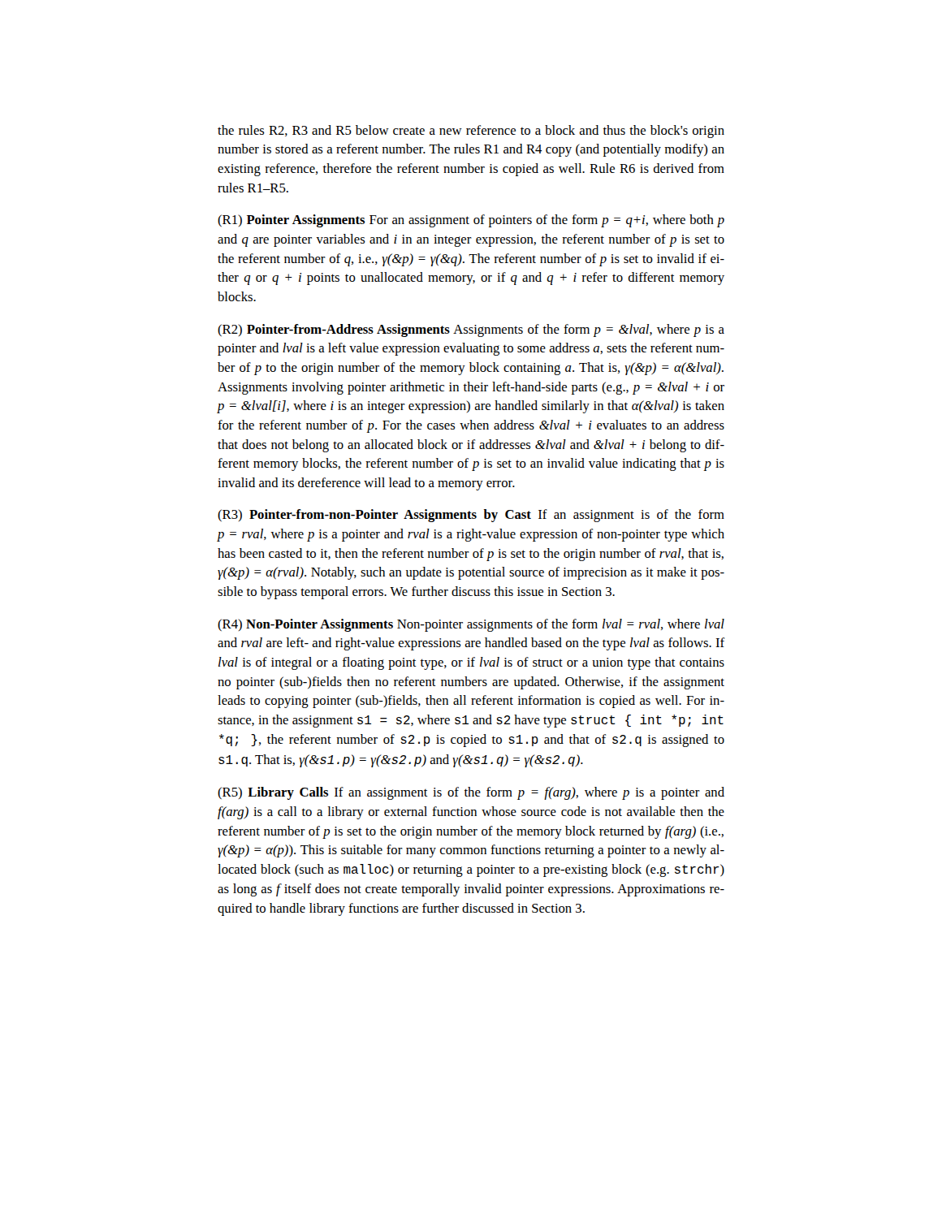the rules R2, R3 and R5 below create a new reference to a block and thus the block's origin number is stored as a referent number. The rules R1 and R4 copy (and potentially modify) an existing reference, therefore the referent number is copied as well. Rule R6 is derived from rules R1–R5.
(R1) Pointer Assignments For an assignment of pointers of the form p = q+i, where both p and q are pointer variables and i in an integer expression, the referent number of p is set to the referent number of q, i.e., γ(&p) = γ(&q). The referent number of p is set to invalid if either q or q + i points to unallocated memory, or if q and q + i refer to different memory blocks.
(R2) Pointer-from-Address Assignments Assignments of the form p = &lval, where p is a pointer and lval is a left value expression evaluating to some address a, sets the referent number of p to the origin number of the memory block containing a. That is, γ(&p) = α(&lval). Assignments involving pointer arithmetic in their left-hand-side parts (e.g., p = &lval + i or p = &lval[i], where i is an integer expression) are handled similarly in that α(&lval) is taken for the referent number of p. For the cases when address &lval + i evaluates to an address that does not belong to an allocated block or if addresses &lval and &lval + i belong to different memory blocks, the referent number of p is set to an invalid value indicating that p is invalid and its dereference will lead to a memory error.
(R3) Pointer-from-non-Pointer Assignments by Cast If an assignment is of the form p = rval, where p is a pointer and rval is a right-value expression of non-pointer type which has been casted to it, then the referent number of p is set to the origin number of rval, that is, γ(&p) = α(rval). Notably, such an update is potential source of imprecision as it make it possible to bypass temporal errors. We further discuss this issue in Section 3.
(R4) Non-Pointer Assignments Non-pointer assignments of the form lval = rval, where lval and rval are left- and right-value expressions are handled based on the type lval as follows. If lval is of integral or a floating point type, or if lval is of struct or a union type that contains no pointer (sub-)fields then no referent numbers are updated. Otherwise, if the assignment leads to copying pointer (sub-)fields, then all referent information is copied as well. For instance, in the assignment s1 = s2, where s1 and s2 have type struct { int *p; int *q; }, the referent number of s2.p is copied to s1.p and that of s2.q is assigned to s1.q. That is, γ(&s1.p) = γ(&s2.p) and γ(&s1.q) = γ(&s2.q).
(R5) Library Calls If an assignment is of the form p = f(arg), where p is a pointer and f(arg) is a call to a library or external function whose source code is not available then the referent number of p is set to the origin number of the memory block returned by f(arg) (i.e., γ(&p) = α(p)). This is suitable for many common functions returning a pointer to a newly allocated block (such as malloc) or returning a pointer to a pre-existing block (e.g. strchr) as long as f itself does not create temporally invalid pointer expressions. Approximations required to handle library functions are further discussed in Section 3.